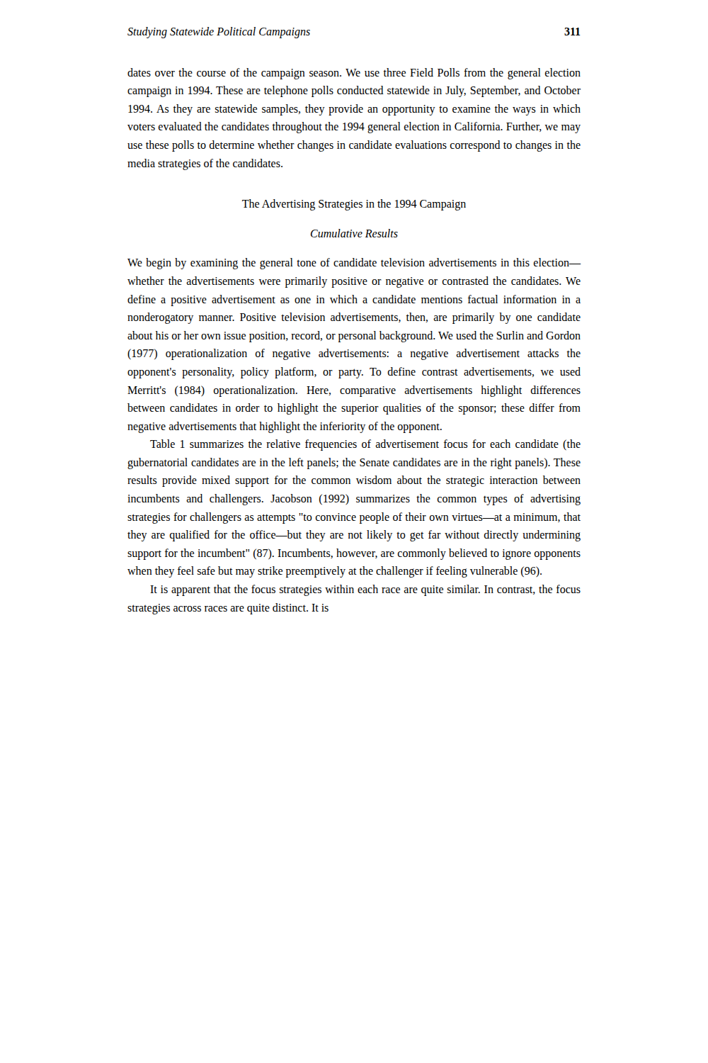Studying Statewide Political Campaigns 311
dates over the course of the campaign season. We use three Field Polls from the general election campaign in 1994. These are telephone polls conducted statewide in July, September, and October 1994. As they are statewide samples, they provide an opportunity to examine the ways in which voters evaluated the candidates throughout the 1994 general election in California. Further, we may use these polls to determine whether changes in candidate evaluations correspond to changes in the media strategies of the candidates.
The Advertising Strategies in the 1994 Campaign
Cumulative Results
We begin by examining the general tone of candidate television advertisements in this election—whether the advertisements were primarily positive or negative or contrasted the candidates. We define a positive advertisement as one in which a candidate mentions factual information in a nonderogatory manner. Positive television advertisements, then, are primarily by one candidate about his or her own issue position, record, or personal background. We used the Surlin and Gordon (1977) operationalization of negative advertisements: a negative advertisement attacks the opponent's personality, policy platform, or party. To define contrast advertisements, we used Merritt's (1984) operationalization. Here, comparative advertisements highlight differences between candidates in order to highlight the superior qualities of the sponsor; these differ from negative advertisements that highlight the inferiority of the opponent.
Table 1 summarizes the relative frequencies of advertisement focus for each candidate (the gubernatorial candidates are in the left panels; the Senate candidates are in the right panels). These results provide mixed support for the common wisdom about the strategic interaction between incumbents and challengers. Jacobson (1992) summarizes the common types of advertising strategies for challengers as attempts "to convince people of their own virtues—at a minimum, that they are qualified for the office—but they are not likely to get far without directly undermining support for the incumbent" (87). Incumbents, however, are commonly believed to ignore opponents when they feel safe but may strike preemptively at the challenger if feeling vulnerable (96).
It is apparent that the focus strategies within each race are quite similar. In contrast, the focus strategies across races are quite distinct. It is